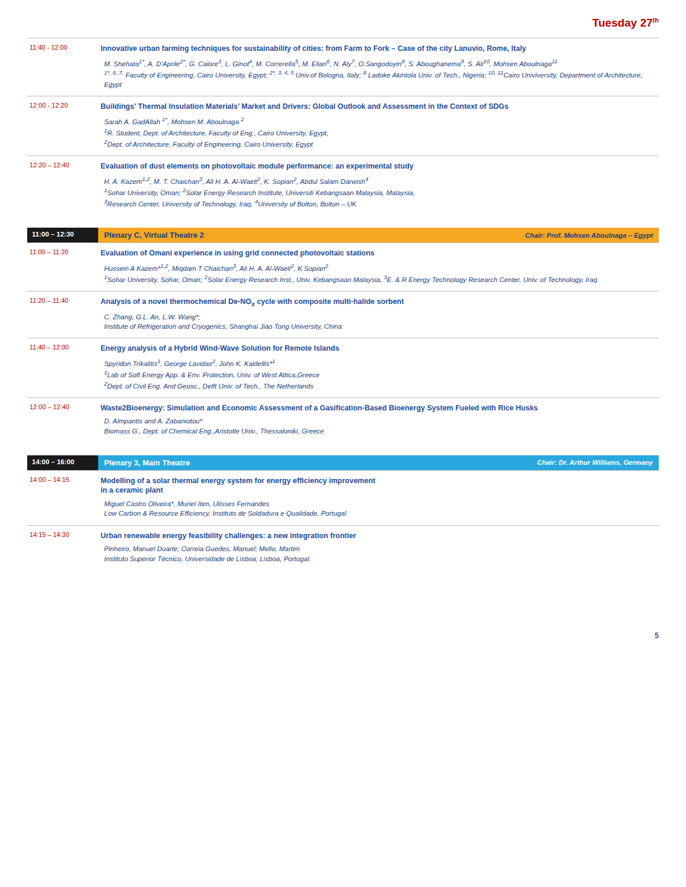Tuesday 27th
| 11:40 - 12:00 | Innovative urban farming techniques for sustainability of cities: from Farm to Fork – Case of the city Lanuvio, Rome, Italy M. Shehata 1* , A. D’Aprile 2* , G. Calore 3 , L. Ginot 4 , M. Correrella 5 , M. Elian 6 , N. Aly 7 , O.Sangodoyin 8 , S. Aboughanema 9 , S. Ali 10 , Mohsen Aboulnaga 11 1*, 6, 7, Faculty of Engineering, Cairo University, Egypt; 2*, 3, 4, 5 Univ.of Bologna, Italy; 8 Ladoke Akintola Univ. of Tech., Nigeria; 10, 11 Cairo Univiversity, Department of Architecture, Egypt |
| 12:00 - 12:20 | Buildings’ Thermal Insulation Materials’ Market and Drivers: Global Outlook and Assessment in the Context of SDGs Sarah A. GadAllah 1* , Mohsen M. Aboulnaga 2 1 R. Student, Dept. of Architecture, Faculty of Eng., Cairo University, Egypt, 2 Dept. of Architecture, Faculty of Engineering, Cairo University, Egypt |
| 12:20 – 12:40 | Evaluation of dust elements on photovoltaic module performance: an experimental study H. A. Kazem 1,2 , M. T. Chaichan 3 , Ali H. A. Al-Waeli 2 , K. Sopian 2 , Abdul Salam Darwish 4 1 Sohar University, Oman; 2 Solar Energy Research Institute, Universiti Kebangsaan Malaysia, Malaysia, 3 Research Center, University of Technology, Iraq, 4 University of Bolton, Bolton – UK |
11:00 – 12:30
Plenary C, Virtual Theatre 2 Chair: Prof. Mohsen Aboulnaga – Egypt
| 11:00 – 11:20 | Evaluation of Omani experience in using grid connected photovoltaic stations Hussein A Kazem* 1,2 , Miqdam T Chaichan 3 , Ali H. A. Al-Waeli 2 , K Sopian 2 1 Sohar University, Sohar, Oman; 2 Solar Energy Research Inst., Univ. Kebangsaan Malaysia, 3 E. & R Energy Technology Research Center, Univ. of Technology, Iraq |
| 11:20 – 11:40 | Analysis of a novel thermochemical De-NO x cycle with composite multi-halide sorbent C. Zhang, G.L. An, L.W. Wang*; Institute of Refrigeration and Cryogenics, Shanghai Jiao Tong University, China |
| 11:40 – 12:00 | Energy analysis of a Hybrid Wind-Wave Solution for Remote Islands Spyridon Trikalitis 1 , George Lavidas 2 , John K. Kaldellis* 1 1 Lab of Soft Energy App. & Env. Protection, Univ. of West Attica,Greece 2 Dept. of Civil Eng. And Geosc., Delft Univ. of Tech., The Netherlands |
| 12:00 – 12:40 | Waste2Bioenergy: Simulation and Economic Assessment of a Gasification-Based Bioenergy System Fueled with Rice Husks D. Almpantis and A. Zabaniotou* Biomass G., Dept. of Chemical Eng.,Aristotle Univ., Thessaloniki, Greece |
14:00 – 16:00
Plenary 3, Main Theatre Chair: Dr. Arthur Williams, Germany
| 14:00 – 14:15 | Modelling of a solar thermal energy system for energy efficiency improvement in a ceramic plant Miguel Castro Oliveira*, Muriel Iten, Ulisses Fernandes Low Carbon & Resource Efficiency, Instituto de Soldadura e Qualidade, Portugal |
| 14:15 – 14:30 | Urban renewable energy feasibility challenges: a new integration frontier Pinheiro, Manuel Duarte; Correia Guedes, Manuel; Mello, Martim Instituto Superior Técnico, Universidade de Lisboa; Lisboa, Portugal. |
5